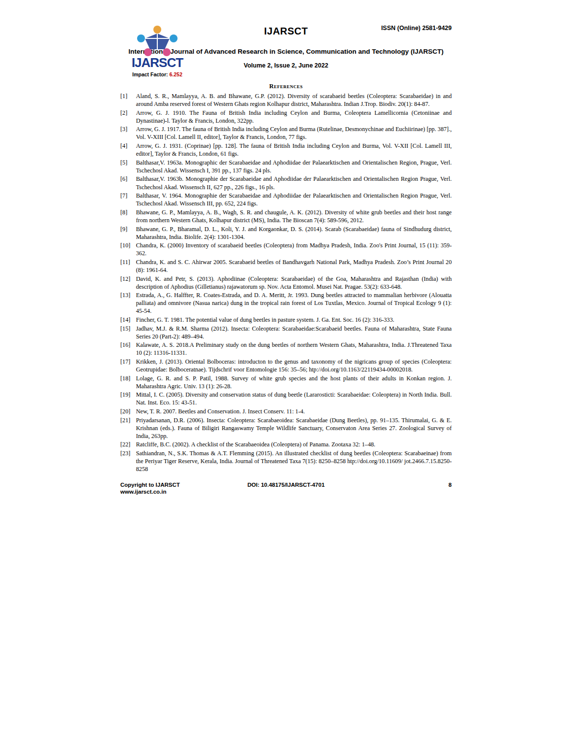IJARSCT
Impact Factor: 6.252
ISSN (Online) 2581-9429
IJARSCT
International Journal of Advanced Research in Science, Communication and Technology (IJARSCT)
Volume 2, Issue 2, June 2022
References
[1] Aland, S. R., Mamlayya, A. B. and Bhawane, G.P. (2012). Diversity of scarabaeid beetles (Coleoptera: Scarabaeidae) in and around Amba reserved forest of Western Ghats region Kolhapur district, Maharashtra. Indian J.Trop. Biodiv. 20(1): 84-87.
[2] Arrow, G. J. 1910. The Fauna of British India including Ceylon and Burma, Coleoptera Lamellicornia (Cetoniinae and Dynastinae)-l. Taylor & Francis, London, 322pp.
[3] Arrow, G. J. 1917. The fauna of British India including Ceylon and Burma (Rutelinae, Desmonychinae and Euchiirinae) [pp. 387]., Vol. V-XIII [Col. Lamell II, editor], Taylor & Francis, London, 77 figs.
[4] Arrow, G. J. 1931. (Coprinae) [pp. 128]. The fauna of British India including Ceylon and Burma, Vol. V-XII [Col. Lamell III, editor], Taylor & Francis, London, 61 figs.
[5] Balthasar,V. 1963a. Monographic der Scarabaeidae and Aphodiidae der Palaearktischen and Orientalischen Region, Prague, Verl. Tschechosl Akad. Wissensch I, 391 pp., 137 figs. 24 pls.
[6] Balthasar,V. 1963b. Monographie der Scarabaeidae and Aphodiidae der Palaearktischen and Orientalischen Region Prague, Verl. Tschechosl Akad. Wissensch II, 627 pp., 226 figs., 16 pls.
[7] Balthasar, V. 1964. Monographie der Scarabaeidae and Aphodiidae der Palaearktischen and Orientalischen Region Prague, Verl. Tschechosl Akad. Wissensch III, pp. 652, 224 figs.
[8] Bhawane, G. P., Mamlayya, A. B., Wagh, S. R. and chaugule, A. K. (2012). Diversity of white grub beetles and their host range from northern Western Ghats, Kolhapur district (MS), India. The Bioscan 7(4): 589-596, 2012.
[9] Bhawane, G. P., Bharamal, D. L., Koli, Y. J. and Korgaonkar, D. S. (2014). Scarab (Scarabaeidae) fauna of Sindhudurg district, Maharashtra, India. Biolife. 2(4): 1301-1304.
[10] Chandra, K. (2000) Inventory of scarabaeid beetles (Coleoptera) from Madhya Pradesh, India. Zoo's Print Journal, 15 (11): 359-362.
[11] Chandra, K. and S. C. Ahirwar 2005. Scarabaeid beetles of Bandhavgarh National Park, Madhya Pradesh. Zoo’s Print Journal 20 (8): 1961-64.
[12] David, K. and Petr, S. (2013). Aphodiinae (Coleoptera: Scarabaeidae) of the Goa, Maharashtra and Rajasthan (India) with description of Aphodius (Gilletianus) rajawatorum sp. Nov. Acta Entomol. Musei Nat. Pragae. 53(2): 633-648.
[13] Estrada, A., G. Halffter, R. Coates-Estrada, and D. A. Meritt, Jr. 1993. Dung beetles attracted to mammalian herbivore (Alouatta palliata) and omnivore (Nasua narica) dung in the tropical rain forest of Los Tuxtlas, Mexico. Journal of Tropical Ecology 9 (1): 45-54.
[14] Fincher, G. T. 1981. The potential value of dung beetles in pasture system. J. Ga. Ent. Soc. 16 (2): 316-333.
[15] Jadhav, M.J. & R.M. Sharma (2012). Insecta: Coleoptera: Scarabaeidae:Scarabaeid beetles. Fauna of Maharashtra, State Fauna Series 20 (Part-2): 489–494.
[16] Kalawate, A. S. 2018.A Preliminary study on the dung beetles of northern Western Ghats, Maharashtra, India. J.Threatened Taxa 10 (2): 11316-11331.
[17] Krikken, J. (2013). Oriental Bolboceras: introducton to the genus and taxonomy of the nigricans group of species (Coleoptera: Geotrupidae: Bolboceratnae). Tijdschrif voor Entomologie 156: 35–56; htp://doi.org/10.1163/22119434-00002018.
[18] Lolage, G. R. and S. P. Patil, 1988. Survey of white grub species and the host plants of their adults in Konkan region. J. Maharashtra Agric. Univ. 13 (1): 26-28.
[19] Mittal, I. C. (2005). Diversity and conservation status of dung beetle (Lararosticti: Scarabaeidae: Coleoptera) in North India. Bull. Nat. Inst. Eco. 15: 43-51.
[20] New, T. R. 2007. Beetles and Conservation. J. Insect Conserv. 11: 1-4.
[21] Priyadarsanan, D.R. (2006). Insecta: Coleoptera: Scarabaeoidea: Scarabaeidae (Dung Beetles), pp. 91–135. Thirumalai, G. & E. Krishnan (eds.). Fauna of Biligiri Rangaswamy Temple Wildlife Sanctuary, Conservaton Area Series 27. Zoological Survey of India, 263pp.
[22] Ratcliffe, B.C. (2002). A checklist of the Scarabaeoidea (Coleoptera) of Panama. Zootaxa 32: 1–48.
[23] Sathiandran, N., S.K. Thomas & A.T. Flemming (2015). An illustrated checklist of dung beetles (Coleoptera: Scarabaeinae) from the Periyar Tiger Reserve, Kerala, India. Journal of Threatened Taxa 7(15): 8250–8258 htp://doi.org/10.11609/ jot.2466.7.15.8250-8258
Copyright to IJARSCTwww.ijarsct.co.in DOI: 10.48175/IJARSCT-4701 8